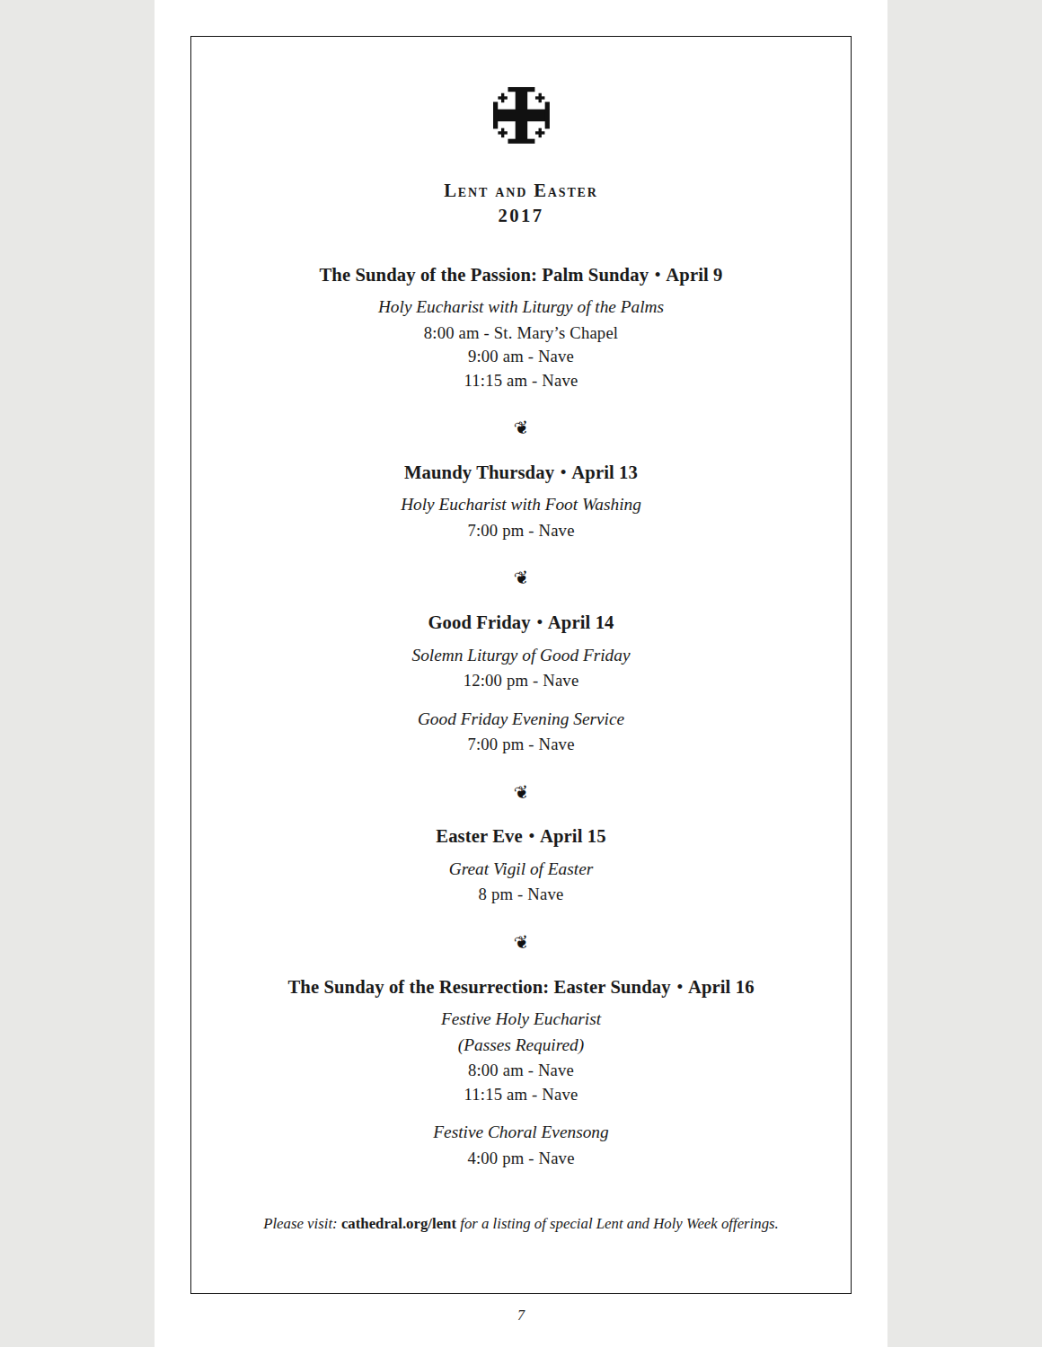Lent and Easter2017
The Sunday of the Passion: Palm Sunday • April 9
Holy Eucharist with Liturgy of the Palms
8:00 am - St. Mary’s Chapel
9:00 am - Nave
11:15 am - Nave
Maundy Thursday • April 13
Holy Eucharist with Foot Washing
7:00 pm - Nave
Good Friday • April 14
Solemn Liturgy of Good Friday
12:00 pm - Nave
Good Friday Evening Service
7:00 pm - Nave
Easter Eve • April 15
Great Vigil of Easter
8 pm - Nave
The Sunday of the Resurrection: Easter Sunday • April 16
Festive Holy Eucharist
(Passes Required)
8:00 am - Nave
11:15 am - Nave
Festive Choral Evensong
4:00 pm - Nave
Please visit: cathedral.org/lent for a listing of special Lent and Holy Week offerings.
7